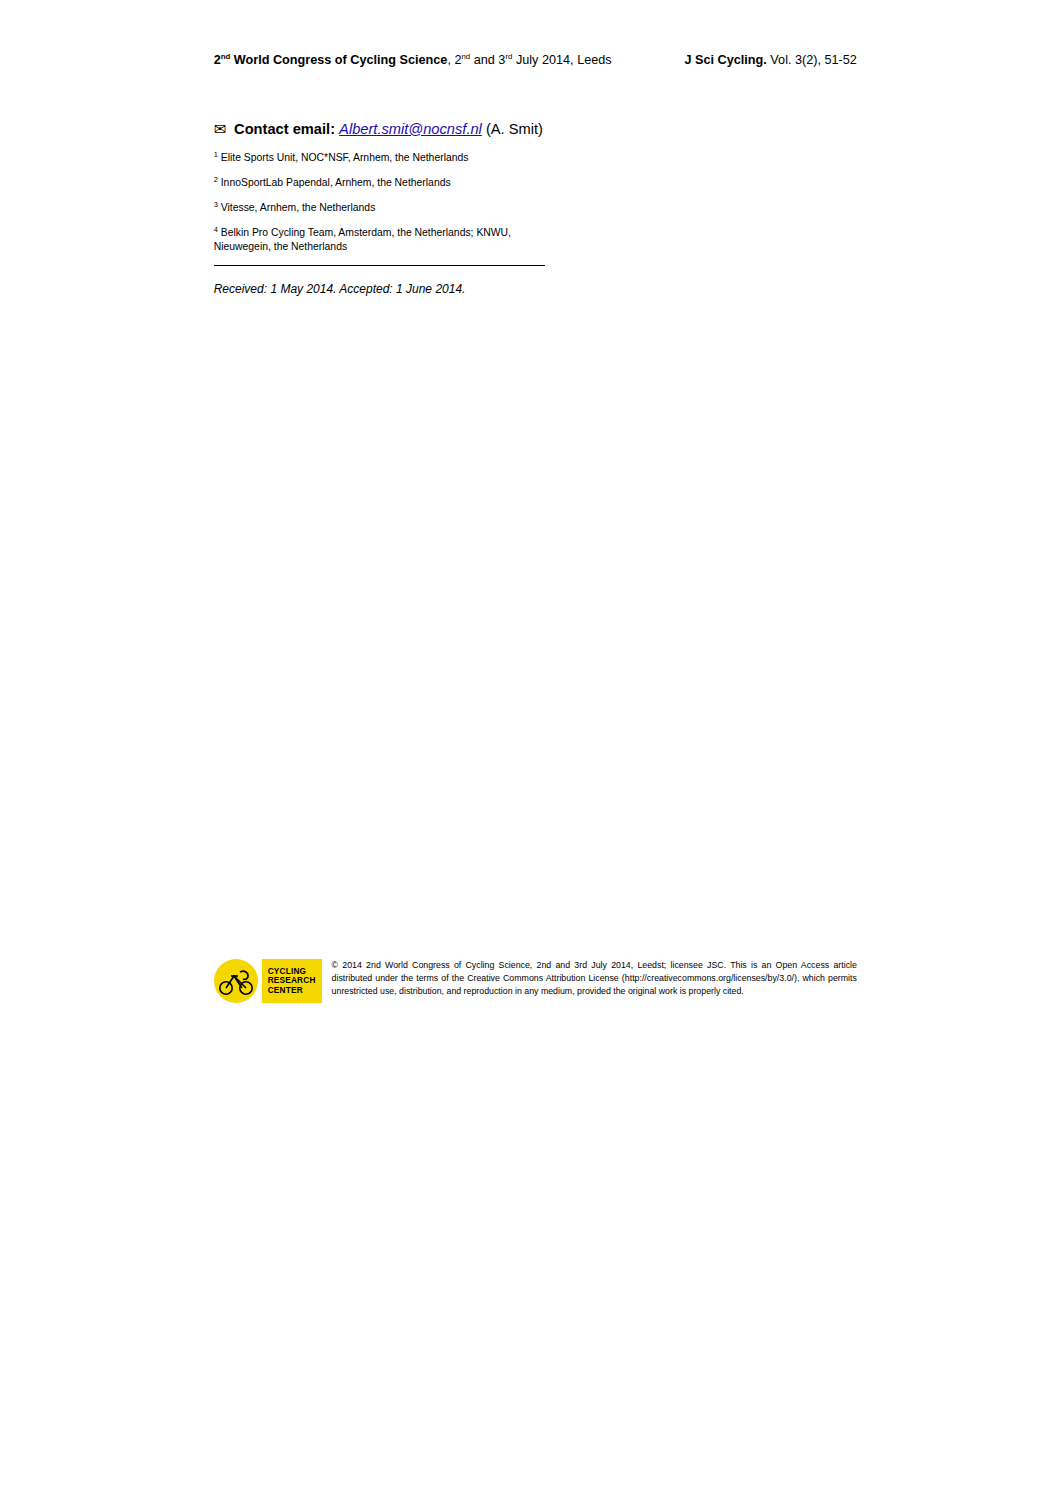2nd World Congress of Cycling Science, 2nd and 3rd July 2014, Leeds
J Sci Cycling. Vol. 3(2), 51-52
✉ Contact email: Albert.smit@nocnsf.nl (A. Smit)
1 Elite Sports Unit, NOC*NSF, Arnhem, the Netherlands
2 InnoSportLab Papendal, Arnhem, the Netherlands
3 Vitesse, Arnhem, the Netherlands
4 Belkin Pro Cycling Team, Amsterdam, the Netherlands; KNWU,
Nieuwegein, the Netherlands
Received: 1 May 2014. Accepted: 1 June 2014.
CYCLING RESEARCH CENTER
© 2014 2nd World Congress of Cycling Science, 2nd and 3rd July 2014, Leedst; licensee JSC. This is an Open Access article distributed under the terms of the Creative Commons Attribution License (http://creativecommons.org/licenses/by/3.0/), which permits unrestricted use, distribution, and reproduction in any medium, provided the original work is properly cited.